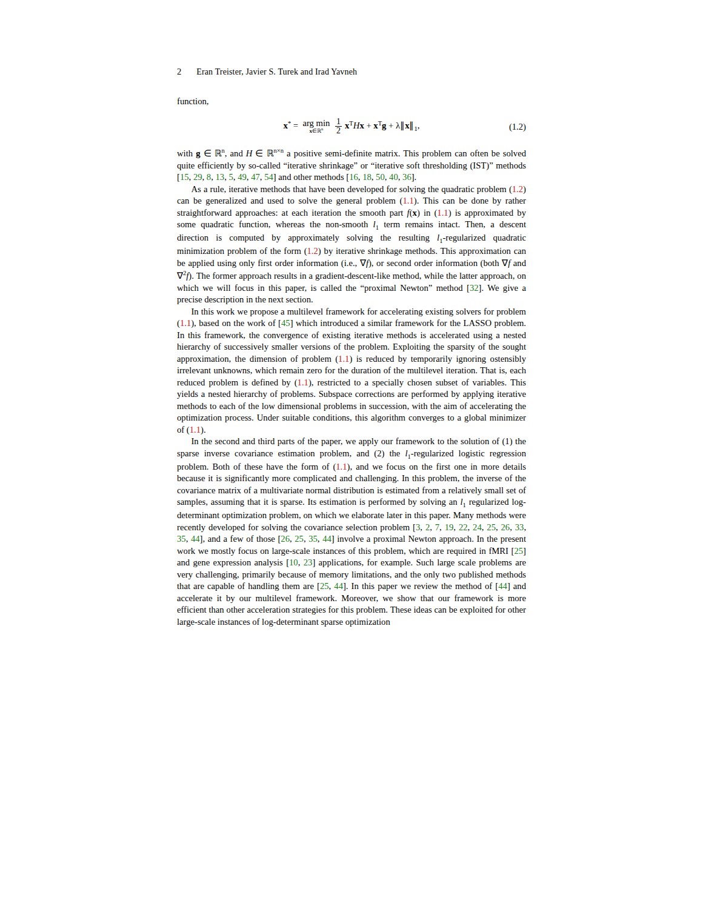2
Eran Treister, Javier S. Turek and Irad Yavneh
function,
x* = arg min x∈ℝn 12 xTHx + xTg + λ∥x∥1, (1.2)
with g ∈ ℝn, and H ∈ ℝn×n a positive semi-definite matrix. This problem can often be solved quite efficiently by so-called “iterative shrinkage” or “iterative soft thresholding (IST)” methods [15, 29, 8, 13, 5, 49, 47, 54] and other methods [16, 18, 50, 40, 36].
As a rule, iterative methods that have been developed for solving the quadratic problem (1.2) can be generalized and used to solve the general problem (1.1). This can be done by rather straightforward approaches: at each iteration the smooth part f(x) in (1.1) is approximated by some quadratic function, whereas the non-smooth l1 term remains intact. Then, a descent direction is computed by approximately solving the resulting l1-regularized quadratic minimization problem of the form (1.2) by iterative shrinkage methods. This approximation can be applied using only first order information (i.e., ∇f), or second order information (both ∇f and ∇2f). The former approach results in a gradient-descent-like method, while the latter approach, on which we will focus in this paper, is called the “proximal Newton” method [32]. We give a precise description in the next section.
In this work we propose a multilevel framework for accelerating existing solvers for problem (1.1), based on the work of [45] which introduced a similar framework for the LASSO problem. In this framework, the convergence of existing iterative methods is accelerated using a nested hierarchy of successively smaller versions of the problem. Exploiting the sparsity of the sought approximation, the dimension of problem (1.1) is reduced by temporarily ignoring ostensibly irrelevant unknowns, which remain zero for the duration of the multilevel iteration. That is, each reduced problem is defined by (1.1), restricted to a specially chosen subset of variables. This yields a nested hierarchy of problems. Subspace corrections are performed by applying iterative methods to each of the low dimensional problems in succession, with the aim of accelerating the optimization process. Under suitable conditions, this algorithm converges to a global minimizer of (1.1).
In the second and third parts of the paper, we apply our framework to the solution of (1) the sparse inverse covariance estimation problem, and (2) the l1-regularized logistic regression problem. Both of these have the form of (1.1), and we focus on the first one in more details because it is significantly more complicated and challenging. In this problem, the inverse of the covariance matrix of a multivariate normal distribution is estimated from a relatively small set of samples, assuming that it is sparse. Its estimation is performed by solving an l1 regularized log-determinant optimization problem, on which we elaborate later in this paper. Many methods were recently developed for solving the covariance selection problem [3, 2, 7, 19, 22, 24, 25, 26, 33, 35, 44], and a few of those [26, 25, 35, 44] involve a proximal Newton approach. In the present work we mostly focus on large-scale instances of this problem, which are required in fMRI [25] and gene expression analysis [10, 23] applications, for example. Such large scale problems are very challenging, primarily because of memory limitations, and the only two published methods that are capable of handling them are [25, 44]. In this paper we review the method of [44] and accelerate it by our multilevel framework. Moreover, we show that our framework is more efficient than other acceleration strategies for this problem. These ideas can be exploited for other large-scale instances of log-determinant sparse optimization